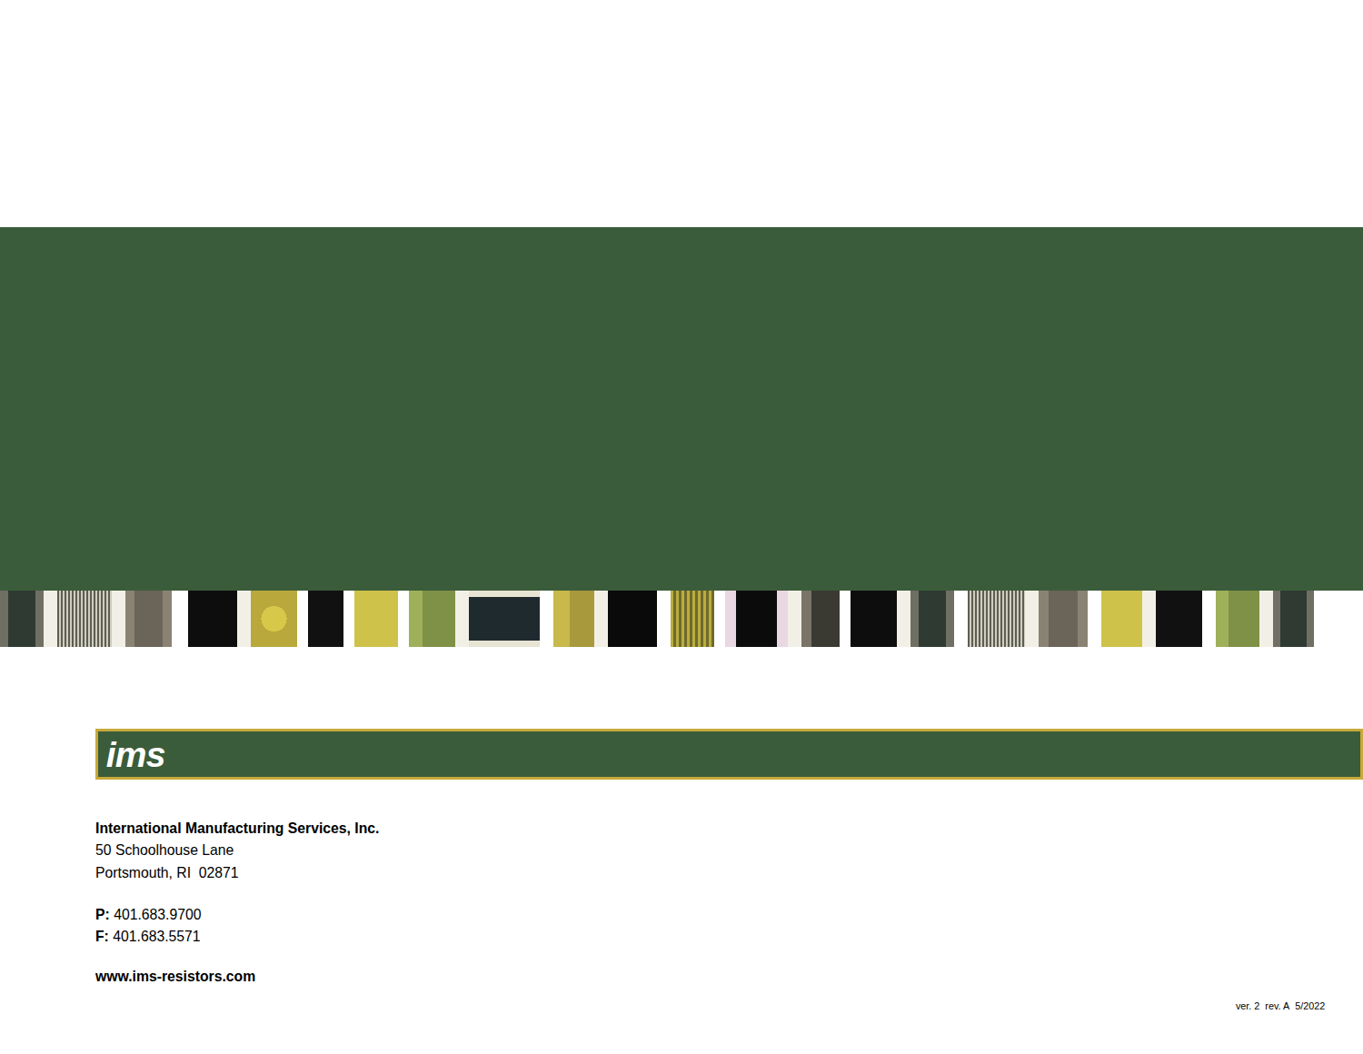ims
International Manufacturing Services, Inc.
50 Schoolhouse Lane
Portsmouth, RI 02871
P: 401.683.9700
F: 401.683.5571
www.ims-resistors.com
ver. 2 rev. A 5/2022